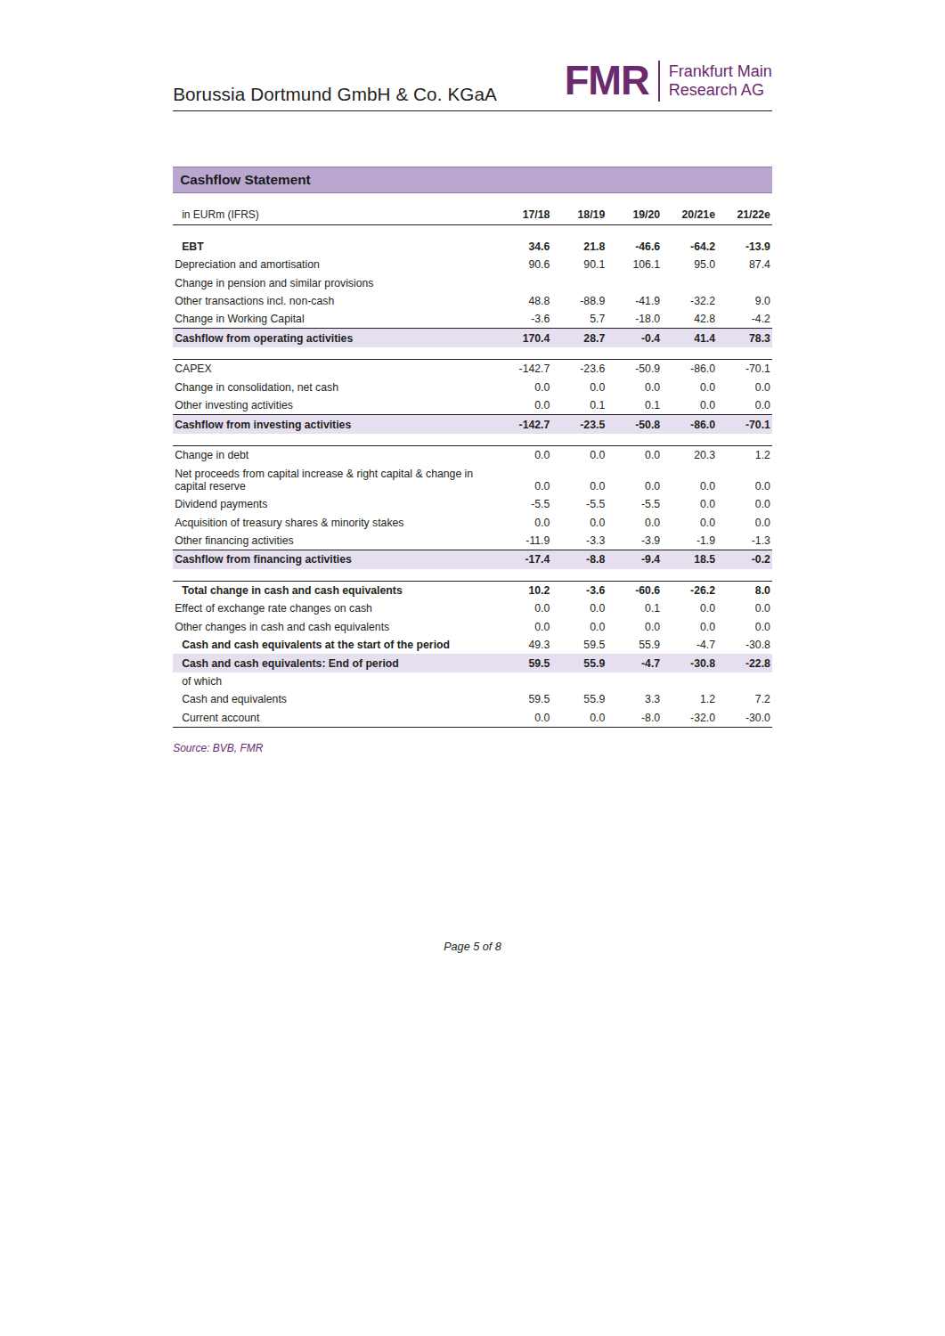Borussia Dortmund GmbH & Co. KGaA
FMR Frankfurt Main
Research AG
Cashflow Statement
| in EURm (IFRS) | 17/18 | 18/19 | 19/20 | 20/21e | 21/22e |
| --- | --- | --- | --- | --- | --- |
| EBT | 34.6 | 21.8 | -46.6 | -64.2 | -13.9 |
| Depreciation and amortisation | 90.6 | 90.1 | 106.1 | 95.0 | 87.4 |
| Change in pension and similar provisions | | | | | |
| Other transactions incl. non-cash | 48.8 | -88.9 | -41.9 | -32.2 | 9.0 |
| Change in Working Capital | -3.6 | 5.7 | -18.0 | 42.8 | -4.2 |
| Cashflow from operating activities | 170.4 | 28.7 | -0.4 | 41.4 | 78.3 |
| CAPEX | -142.7 | -23.6 | -50.9 | -86.0 | -70.1 |
| Change in consolidation, net cash | 0.0 | 0.0 | 0.0 | 0.0 | 0.0 |
| Other investing activities | 0.0 | 0.1 | 0.1 | 0.0 | 0.0 |
| Cashflow from investing activities | -142.7 | -23.5 | -50.8 | -86.0 | -70.1 |
| Change in debt | 0.0 | 0.0 | 0.0 | 20.3 | 1.2 |
| Net proceeds from capital increase & right capital & change in capital reserve | 0.0 | 0.0 | 0.0 | 0.0 | 0.0 |
| Dividend payments | -5.5 | -5.5 | -5.5 | 0.0 | 0.0 |
| Acquisition of treasury shares & minority stakes | 0.0 | 0.0 | 0.0 | 0.0 | 0.0 |
| Other financing activities | -11.9 | -3.3 | -3.9 | -1.9 | -1.3 |
| Cashflow from financing activities | -17.4 | -8.8 | -9.4 | 18.5 | -0.2 |
| Total change in cash and cash equivalents | 10.2 | -3.6 | -60.6 | -26.2 | 8.0 |
| Effect of exchange rate changes on cash | 0.0 | 0.0 | 0.1 | 0.0 | 0.0 |
| Other changes in cash and cash equivalents | 0.0 | 0.0 | 0.0 | 0.0 | 0.0 |
| Cash and cash equivalents at the start of the period | 49.3 | 59.5 | 55.9 | -4.7 | -30.8 |
| Cash and cash equivalents: End of period | 59.5 | 55.9 | -4.7 | -30.8 | -22.8 |
| of which | | | | | |
| Cash and equivalents | 59.5 | 55.9 | 3.3 | 1.2 | 7.2 |
| Current account | 0.0 | 0.0 | -8.0 | -32.0 | -30.0 |
Source: BVB, FMR
Page 5 of 8